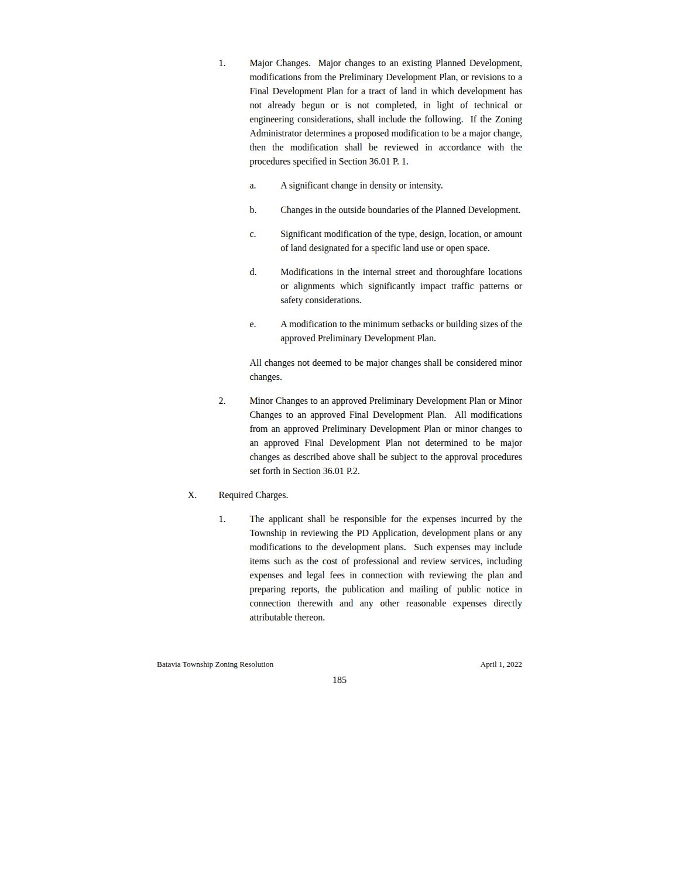1. Major Changes. Major changes to an existing Planned Development, modifications from the Preliminary Development Plan, or revisions to a Final Development Plan for a tract of land in which development has not already begun or is not completed, in light of technical or engineering considerations, shall include the following. If the Zoning Administrator determines a proposed modification to be a major change, then the modification shall be reviewed in accordance with the procedures specified in Section 36.01 P. 1.
a. A significant change in density or intensity.
b. Changes in the outside boundaries of the Planned Development.
c. Significant modification of the type, design, location, or amount of land designated for a specific land use or open space.
d. Modifications in the internal street and thoroughfare locations or alignments which significantly impact traffic patterns or safety considerations.
e. A modification to the minimum setbacks or building sizes of the approved Preliminary Development Plan.
All changes not deemed to be major changes shall be considered minor changes.
2. Minor Changes to an approved Preliminary Development Plan or Minor Changes to an approved Final Development Plan. All modifications from an approved Preliminary Development Plan or minor changes to an approved Final Development Plan not determined to be major changes as described above shall be subject to the approval procedures set forth in Section 36.01 P.2.
X. Required Charges.
1. The applicant shall be responsible for the expenses incurred by the Township in reviewing the PD Application, development plans or any modifications to the development plans. Such expenses may include items such as the cost of professional and review services, including expenses and legal fees in connection with reviewing the plan and preparing reports, the publication and mailing of public notice in connection therewith and any other reasonable expenses directly attributable thereon.
Batavia Township Zoning Resolution April 1, 2022
185